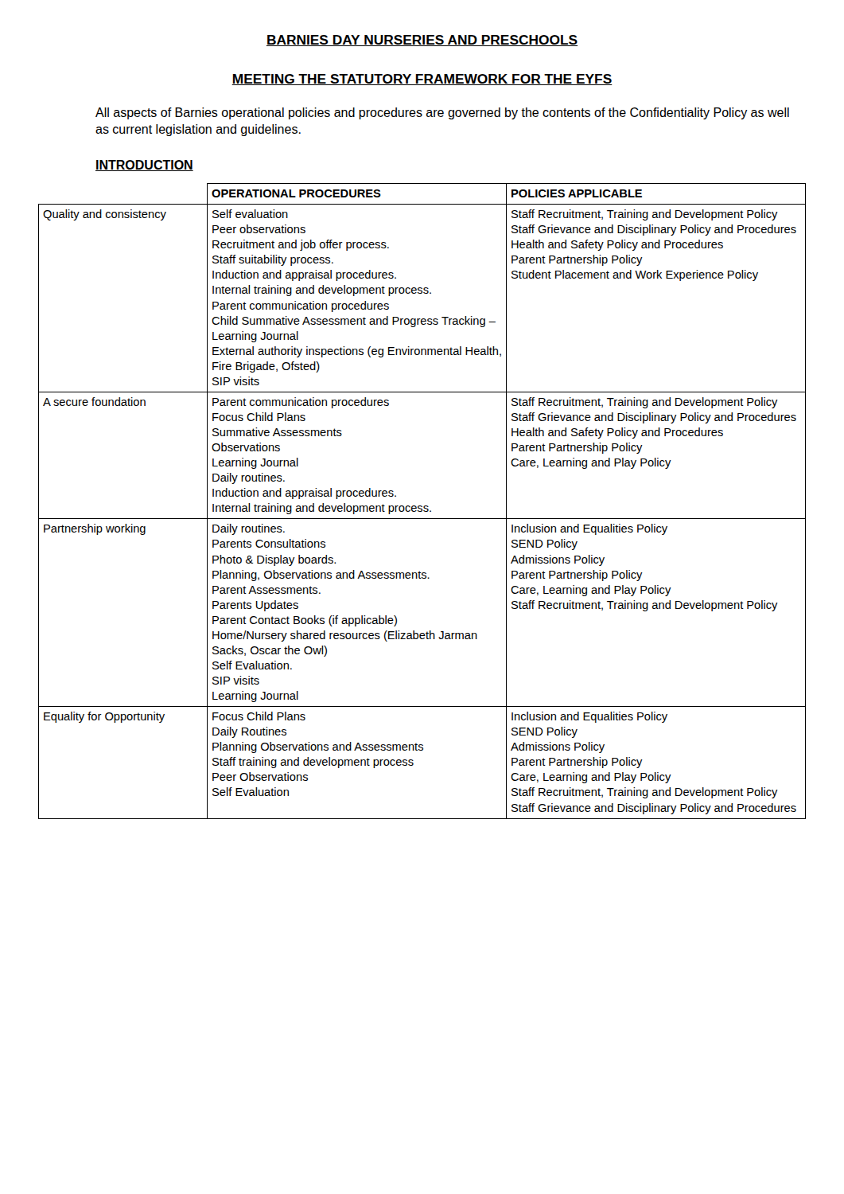BARNIES DAY NURSERIES AND PRESCHOOLS
MEETING THE STATUTORY FRAMEWORK FOR THE EYFS
All aspects of Barnies operational policies and procedures are governed by the contents of the Confidentiality Policy as well as current legislation and guidelines.
INTRODUCTION
| | OPERATIONAL PROCEDURES | POLICIES APPLICABLE |
| --- | --- | --- |
| Quality and consistency | Self evaluation Peer observations Recruitment and job offer process. Staff suitability process. Induction and appraisal procedures. Internal training and development process. Parent communication procedures Child Summative Assessment and Progress Tracking – Learning Journal External authority inspections (eg Environmental Health, Fire Brigade, Ofsted) SIP visits | Staff Recruitment, Training and Development Policy Staff Grievance and Disciplinary Policy and Procedures Health and Safety Policy and Procedures Parent Partnership Policy Student Placement and Work Experience Policy |
| A secure foundation | Parent communication procedures Focus Child Plans Summative Assessments Observations Learning Journal Daily routines. Induction and appraisal procedures. Internal training and development process. | Staff Recruitment, Training and Development Policy Staff Grievance and Disciplinary Policy and Procedures Health and Safety Policy and Procedures Parent Partnership Policy Care, Learning and Play Policy |
| Partnership working | Daily routines. Parents Consultations Photo & Display boards. Planning, Observations and Assessments. Parent Assessments. Parents Updates Parent Contact Books (if applicable) Home/Nursery shared resources (Elizabeth Jarman Sacks, Oscar the Owl) Self Evaluation. SIP visits Learning Journal | Inclusion and Equalities Policy SEND Policy Admissions Policy Parent Partnership Policy Care, Learning and Play Policy Staff Recruitment, Training and Development Policy |
| Equality for Opportunity | Focus Child Plans Daily Routines Planning Observations and Assessments Staff training and development process Peer Observations Self Evaluation | Inclusion and Equalities Policy SEND Policy Admissions Policy Parent Partnership Policy Care, Learning and Play Policy Staff Recruitment, Training and Development Policy Staff Grievance and Disciplinary Policy and Procedures |